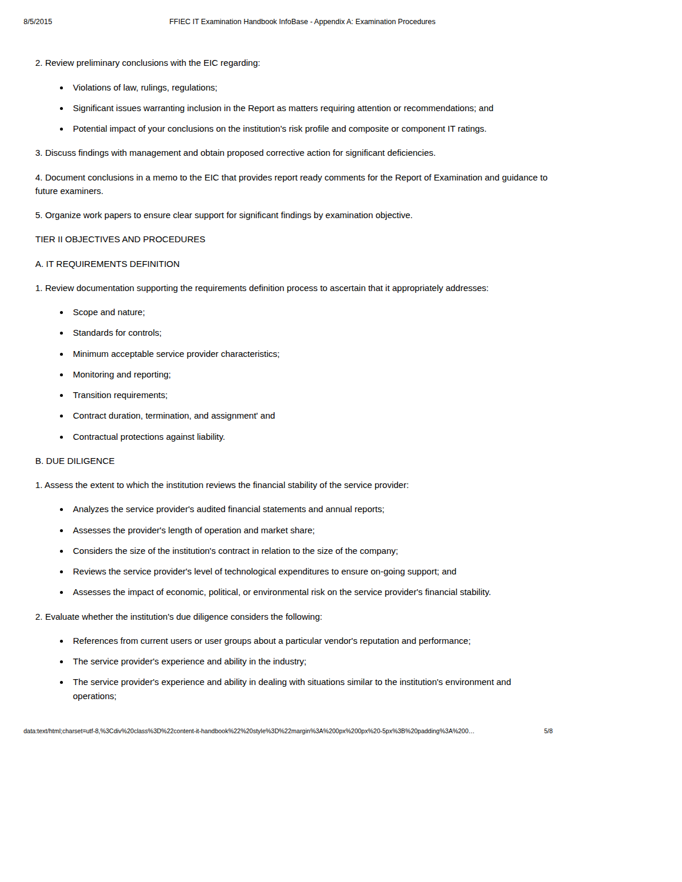8/5/2015 FFIEC IT Examination Handbook InfoBase - Appendix A: Examination Procedures
2. Review preliminary conclusions with the EIC regarding:
Violations of law, rulings, regulations;
Significant issues warranting inclusion in the Report as matters requiring attention or recommendations; and
Potential impact of your conclusions on the institution's risk profile and composite or component IT ratings.
3. Discuss findings with management and obtain proposed corrective action for significant deficiencies.
4. Document conclusions in a memo to the EIC that provides report ready comments for the Report of Examination and guidance to future examiners.
5. Organize work papers to ensure clear support for significant findings by examination objective.
TIER II OBJECTIVES AND PROCEDURES
A. IT REQUIREMENTS DEFINITION
1. Review documentation supporting the requirements definition process to ascertain that it appropriately addresses:
Scope and nature;
Standards for controls;
Minimum acceptable service provider characteristics;
Monitoring and reporting;
Transition requirements;
Contract duration, termination, and assignment' and
Contractual protections against liability.
B. DUE DILIGENCE
1. Assess the extent to which the institution reviews the financial stability of the service provider:
Analyzes the service provider's audited financial statements and annual reports;
Assesses the provider's length of operation and market share;
Considers the size of the institution's contract in relation to the size of the company;
Reviews the service provider's level of technological expenditures to ensure on-going support; and
Assesses the impact of economic, political, or environmental risk on the service provider's financial stability.
2. Evaluate whether the institution's due diligence considers the following:
References from current users or user groups about a particular vendor's reputation and performance;
The service provider's experience and ability in the industry;
The service provider's experience and ability in dealing with situations similar to the institution's environment and operations;
data:text/html;charset=utf-8,%3Cdiv%20class%3D%22content-it-handbook%22%20style%3D%22margin%3A%200px%200px%20-5px%3B%20padding%3A%200… 5/8